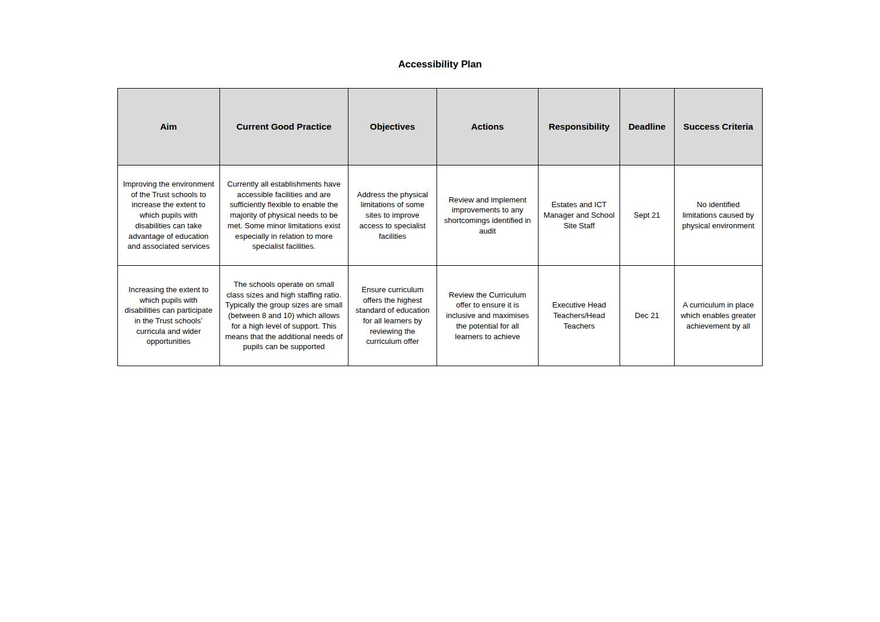Accessibility Plan
| Aim | Current Good Practice | Objectives | Actions | Responsibility | Deadline | Success Criteria |
| --- | --- | --- | --- | --- | --- | --- |
| Improving the environment of the Trust schools to increase the extent to which pupils with disabilities can take advantage of education and associated services | Currently all establishments have accessible facilities and are sufficiently flexible to enable the majority of physical needs to be met. Some minor limitations exist especially in relation to more specialist facilities. | Address the physical limitations of some sites to improve access to specialist facilities | Review and implement improvements to any shortcomings identified in audit | Estates and ICT Manager and School Site Staff | Sept 21 | No identified limitations caused by physical environment |
| Increasing the extent to which pupils with disabilities can participate in the Trust schools’ curricula and wider opportunities | The schools operate on small class sizes and high staffing ratio. Typically the group sizes are small (between 8 and 10) which allows for a high level of support. This means that the additional needs of pupils can be supported | Ensure curriculum offers the highest standard of education for all learners by reviewing the curriculum offer | Review the Curriculum offer to ensure it is inclusive and maximises the potential for all learners to achieve | Executive Head Teachers/Head Teachers | Dec 21 | A curriculum in place which enables greater achievement by all |